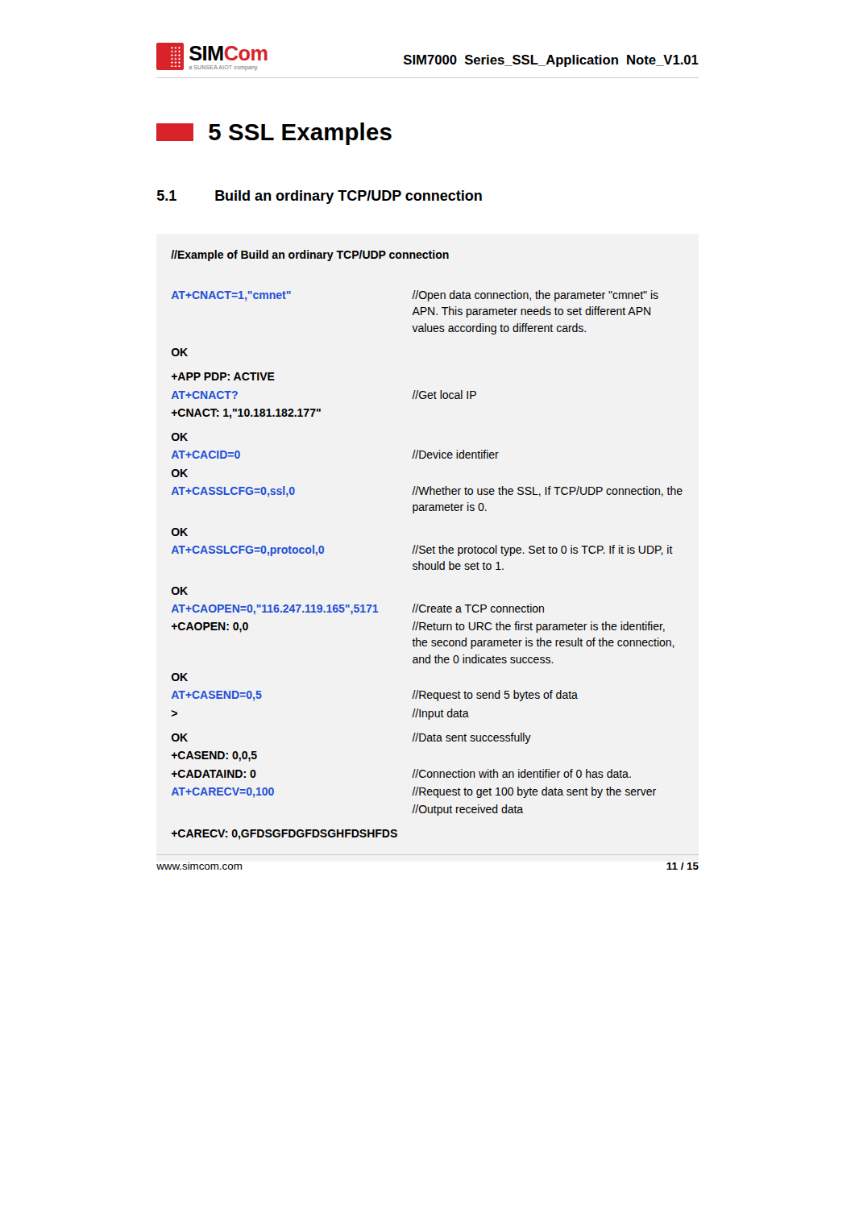SIMCom
a SUNSEA AIOT company
SIM7000 Series_SSL_Application Note_V1.01
5 SSL Examples
5.1 Build an ordinary TCP/UDP connection
//Example of Build an ordinary TCP/UDP connection
| AT+CNACT=1,"cmnet" | //Open data connection, the parameter "cmnet" is APN. This parameter needs to set different APN values according to different cards. |
| OK | |
| +APP PDP: ACTIVE | |
| AT+CNACT? | //Get local IP |
| +CNACT: 1,"10.181.182.177" | |
| OK | |
| AT+CACID=0 | //Device identifier |
| OK | |
| AT+CASSLCFG=0,ssl,0 | //Whether to use the SSL, If TCP/UDP connection, the parameter is 0. |
| OK | |
| AT+CASSLCFG=0,protocol,0 | //Set the protocol type. Set to 0 is TCP. If it is UDP, it should be set to 1. |
| OK | |
| AT+CAOPEN=0,"116.247.119.165",5171 | //Create a TCP connection |
| +CAOPEN: 0,0 | //Return to URC the first parameter is the identifier, the second parameter is the result of the connection, and the 0 indicates success. |
| OK | |
| AT+CASEND=0,5 | //Request to send 5 bytes of data |
| > | //Input data |
| OK | //Data sent successfully |
| +CASEND: 0,0,5 | |
| +CADATAIND: 0 | //Connection with an identifier of 0 has data. |
| AT+CARECV=0,100 | //Request to get 100 byte data sent by the server |
| | //Output received data |
| +CARECV: 0,GFDSGFDGFDSGHFDSHFDS |
www.simcom.com
11 / 15